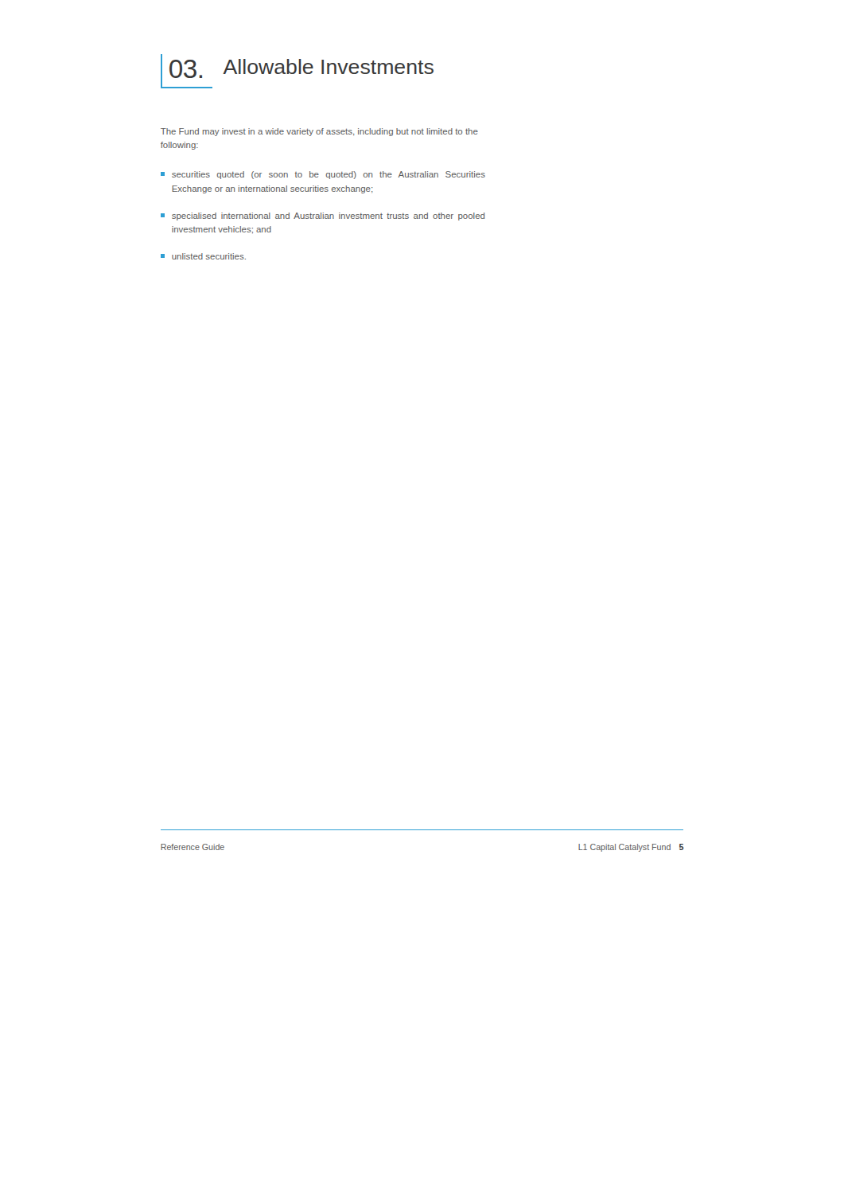03.
Allowable Investments
The Fund may invest in a wide variety of assets, including but not limited to the following:
securities quoted (or soon to be quoted) on the Australian Securities Exchange or an international securities exchange;
specialised international and Australian investment trusts and other pooled investment vehicles; and
unlisted securities.
Reference Guide
L1 Capital Catalyst Fund 5